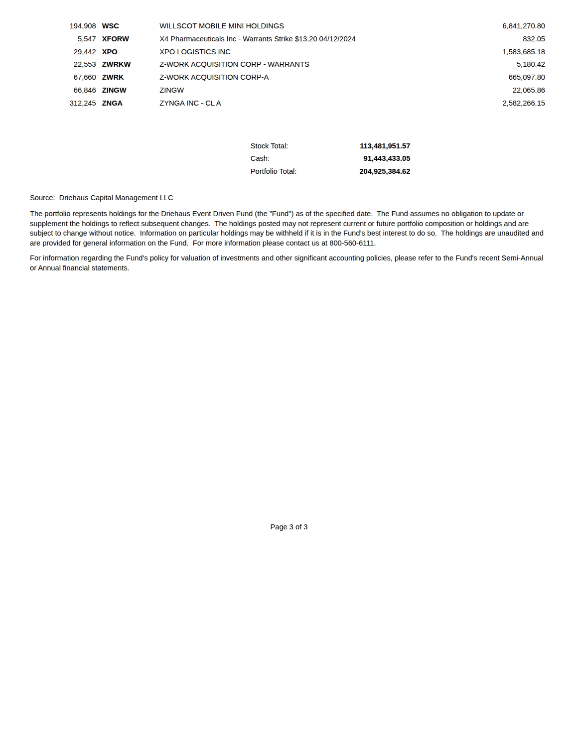| 194,908 | WSC | WILLSCOT MOBILE MINI HOLDINGS | 6,841,270.80 |
| 5,547 | XFORW | X4 Pharmaceuticals Inc - Warrants Strike $13.20 04/12/2024 | 832.05 |
| 29,442 | XPO | XPO LOGISTICS INC | 1,583,685.18 |
| 22,553 | ZWRKW | Z-WORK ACQUISITION CORP - WARRANTS | 5,180.42 |
| 67,660 | ZWRK | Z-WORK ACQUISITION CORP-A | 665,097.80 |
| 66,846 | ZINGW | ZINGW | 22,065.86 |
| 312,245 | ZNGA | ZYNGA INC - CL A | 2,582,266.15 |
| Stock Total: | 113,481,951.57 |
| Cash: | 91,443,433.05 |
| Portfolio Total: | 204,925,384.62 |
Source: Driehaus Capital Management LLC
The portfolio represents holdings for the Driehaus Event Driven Fund (the "Fund") as of the specified date. The Fund assumes no obligation to update or supplement the holdings to reflect subsequent changes. The holdings posted may not represent current or future portfolio composition or holdings and are subject to change without notice. Information on particular holdings may be withheld if it is in the Fund’s best interest to do so. The holdings are unaudited and are provided for general information on the Fund. For more information please contact us at 800-560-6111.
For information regarding the Fund's policy for valuation of investments and other significant accounting policies, please refer to the Fund's recent Semi-Annual or Annual financial statements.
Page 3 of 3